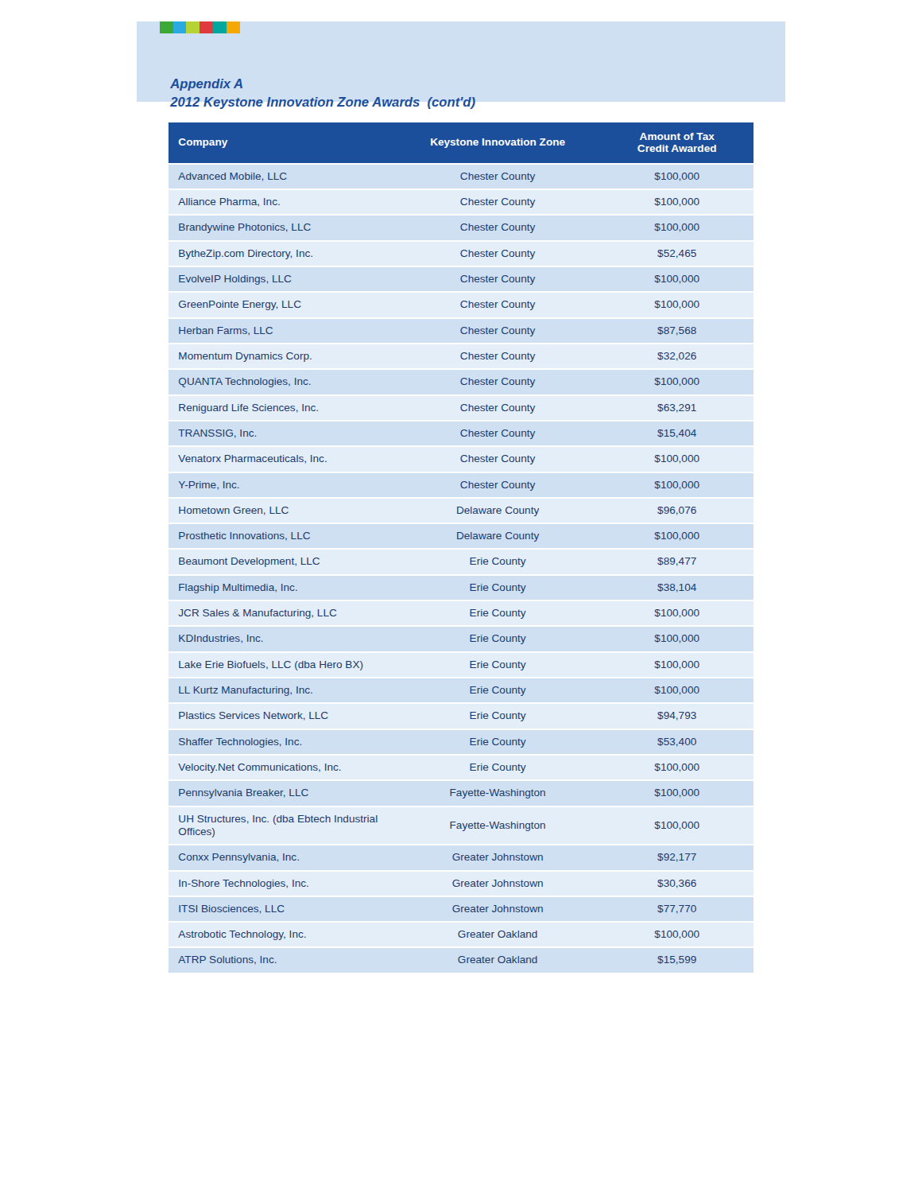Appendix A
2012 Keystone Innovation Zone Awards (cont'd)
| Company | Keystone Innovation Zone | Amount of Tax Credit Awarded |
| --- | --- | --- |
| Advanced Mobile, LLC | Chester County | $100,000 |
| Alliance Pharma, Inc. | Chester County | $100,000 |
| Brandywine Photonics, LLC | Chester County | $100,000 |
| BytheZip.com Directory, Inc. | Chester County | $52,465 |
| EvolveIP Holdings, LLC | Chester County | $100,000 |
| GreenPointe Energy, LLC | Chester County | $100,000 |
| Herban Farms, LLC | Chester County | $87,568 |
| Momentum Dynamics Corp. | Chester County | $32,026 |
| QUANTA Technologies, Inc. | Chester County | $100,000 |
| Reniguard Life Sciences, Inc. | Chester County | $63,291 |
| TRANSSIG, Inc. | Chester County | $15,404 |
| Venatorx Pharmaceuticals, Inc. | Chester County | $100,000 |
| Y-Prime, Inc. | Chester County | $100,000 |
| Hometown Green, LLC | Delaware County | $96,076 |
| Prosthetic Innovations, LLC | Delaware County | $100,000 |
| Beaumont Development, LLC | Erie County | $89,477 |
| Flagship Multimedia, Inc. | Erie County | $38,104 |
| JCR Sales & Manufacturing, LLC | Erie County | $100,000 |
| KDIndustries, Inc. | Erie County | $100,000 |
| Lake Erie Biofuels, LLC (dba Hero BX) | Erie County | $100,000 |
| LL Kurtz Manufacturing, Inc. | Erie County | $100,000 |
| Plastics Services Network, LLC | Erie County | $94,793 |
| Shaffer Technologies, Inc. | Erie County | $53,400 |
| Velocity.Net Communications, Inc. | Erie County | $100,000 |
| Pennsylvania Breaker, LLC | Fayette-Washington | $100,000 |
| UH Structures, Inc. (dba Ebtech Industrial Offices) | Fayette-Washington | $100,000 |
| Conxx Pennsylvania, Inc. | Greater Johnstown | $92,177 |
| In-Shore Technologies, Inc. | Greater Johnstown | $30,366 |
| ITSI Biosciences, LLC | Greater Johnstown | $77,770 |
| Astrobotic Technology, Inc. | Greater Oakland | $100,000 |
| ATRP Solutions, Inc. | Greater Oakland | $15,599 |
4